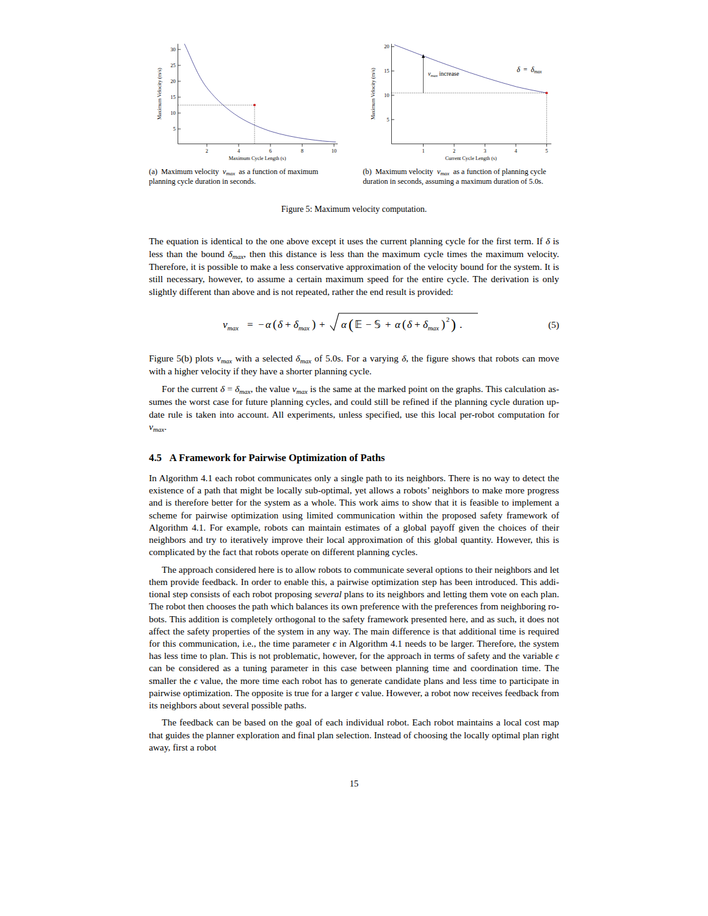5 10 15 20 25 30 2 4 6 8 10 Maximum Cycle Length (s) Maximum Velocity (m/s)
(a) Maximum velocity vmax as a function of maximum planning cycle duration in seconds.
5 10 15 20 1 2 3 4 5 Current Cycle Length (s) Maximum Velocity (m/s) vmax increase δ = δmax
(b) Maximum velocity vmax as a function of planning cycle duration in seconds, assuming a maximum duration of 5.0s.
Figure 5: Maximum velocity computation.
The equation is identical to the one above except it uses the current planning cycle for the first term. If δ is less than the bound δmax, then this distance is less than the maximum cycle times the maximum velocity. Therefore, it is possible to make a less conservative approximation of the velocity bound for the system. It is still necessary, however, to assume a certain maximum speed for the entire cycle. The derivation is only slightly different than above and is not repeated, rather the end result is provided:
vmax = − α ( δ + δmax ) + α ( 𝔼 − 𝕊 + α ( δ + δmax ) 2 ) . (5)
Figure 5(b) plots vmax with a selected δmax of 5.0s. For a varying δ, the figure shows that robots can move with a higher velocity if they have a shorter planning cycle.
For the current δ = δmax, the value vmax is the same at the marked point on the graphs. This calculation assumes the worst case for future planning cycles, and could still be refined if the planning cycle duration update rule is taken into account. All experiments, unless specified, use this local per-robot computation for vmax.
4.5 A Framework for Pairwise Optimization of Paths
In Algorithm 4.1 each robot communicates only a single path to its neighbors. There is no way to detect the existence of a path that might be locally sub-optimal, yet allows a robots’ neighbors to make more progress and is therefore better for the system as a whole. This work aims to show that it is feasible to implement a scheme for pairwise optimization using limited communication within the proposed safety framework of Algorithm 4.1. For example, robots can maintain estimates of a global payoff given the choices of their neighbors and try to iteratively improve their local approximation of this global quantity. However, this is complicated by the fact that robots operate on different planning cycles.
The approach considered here is to allow robots to communicate several options to their neighbors and let them provide feedback. In order to enable this, a pairwise optimization step has been introduced. This additional step consists of each robot proposing several plans to its neighbors and letting them vote on each plan. The robot then chooses the path which balances its own preference with the preferences from neighboring robots. This addition is completely orthogonal to the safety framework presented here, and as such, it does not affect the safety properties of the system in any way. The main difference is that additional time is required for this communication, i.e., the time parameter ϵ in Algorithm 4.1 needs to be larger. Therefore, the system has less time to plan. This is not problematic, however, for the approach in terms of safety and the variable ϵ can be considered as a tuning parameter in this case between planning time and coordination time. The smaller the ϵ value, the more time each robot has to generate candidate plans and less time to participate in pairwise optimization. The opposite is true for a larger ϵ value. However, a robot now receives feedback from its neighbors about several possible paths.
The feedback can be based on the goal of each individual robot. Each robot maintains a local cost map that guides the planner exploration and final plan selection. Instead of choosing the locally optimal plan right away, first a robot
15